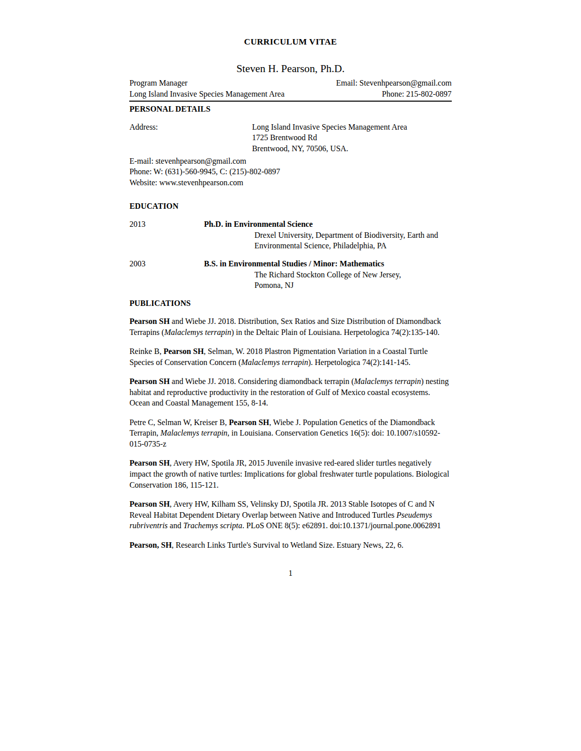CURRICULUM VITAE
Steven H. Pearson, Ph.D.
| Program Manager | Email: Stevenhpearson@gmail.com |
| Long Island Invasive Species Management Area | Phone: 215-802-0897 |
PERSONAL DETAILS
| Address: | Long Island Invasive Species Management Area |
| | 1725 Brentwood Rd |
| | Brentwood, NY, 70506, USA. |
E-mail: stevenhpearson@gmail.com
Phone: W: (631)-560-9945, C: (215)-802-0897
Website: www.stevenhpearson.com
EDUCATION
| 2013 | Ph.D. in Environmental Science Drexel University, Department of Biodiversity, Earth and Environmental Science, Philadelphia, PA |
| 2003 | B.S. in Environmental Studies / Minor: Mathematics The Richard Stockton College of New Jersey, Pomona, NJ |
PUBLICATIONS
Pearson SH and Wiebe JJ. 2018. Distribution, Sex Ratios and Size Distribution of Diamondback Terrapins (Malaclemys terrapin) in the Deltaic Plain of Louisiana. Herpetologica 74(2):135-140.
Reinke B, Pearson SH, Selman, W. 2018 Plastron Pigmentation Variation in a Coastal Turtle Species of Conservation Concern (Malaclemys terrapin). Herpetologica 74(2):141-145.
Pearson SH and Wiebe JJ. 2018. Considering diamondback terrapin (Malaclemys terrapin) nesting habitat and reproductive productivity in the restoration of Gulf of Mexico coastal ecosystems. Ocean and Coastal Management 155, 8-14.
Petre C, Selman W, Kreiser B, Pearson SH, Wiebe J. Population Genetics of the Diamondback Terrapin, Malaclemys terrapin, in Louisiana. Conservation Genetics 16(5): doi: 10.1007/s10592-015-0735-z
Pearson SH, Avery HW, Spotila JR, 2015 Juvenile invasive red-eared slider turtles negatively impact the growth of native turtles: Implications for global freshwater turtle populations. Biological Conservation 186, 115-121.
Pearson SH, Avery HW, Kilham SS, Velinsky DJ, Spotila JR. 2013 Stable Isotopes of C and N Reveal Habitat Dependent Dietary Overlap between Native and Introduced Turtles Pseudemys rubriventris and Trachemys scripta. PLoS ONE 8(5): e62891. doi:10.1371/journal.pone.0062891
Pearson, SH, Research Links Turtle's Survival to Wetland Size. Estuary News, 22, 6.
1